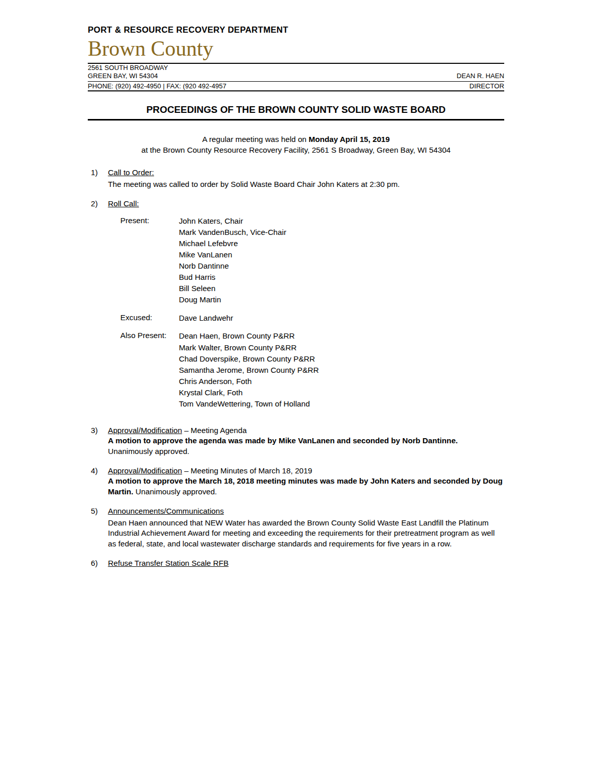PORT & RESOURCE RECOVERY DEPARTMENT
Brown County
2561 SOUTH BROADWAY
GREEN BAY, WI 54304
DEAN R. HAEN
PHONE: (920) 492-4950 | FAX: (920 492-4957
DIRECTOR
PROCEEDINGS OF THE BROWN COUNTY SOLID WASTE BOARD
A regular meeting was held on Monday April 15, 2019
at the Brown County Resource Recovery Facility, 2561 S Broadway, Green Bay, WI 54304
Call to Order:
The meeting was called to order by Solid Waste Board Chair John Katers at 2:30 pm.
Roll Call:
| Present: | John Katers, Chair Mark VandenBusch, Vice-Chair Michael Lefebvre Mike VanLanen Norb Dantinne Bud Harris Bill Seleen Doug Martin |
| Excused: | Dave Landwehr |
| Also Present: | Dean Haen, Brown County P&RR Mark Walter, Brown County P&RR Chad Doverspike, Brown County P&RR Samantha Jerome, Brown County P&RR Chris Anderson, Foth Krystal Clark, Foth Tom VandeWettering, Town of Holland |
Approval/Modification – Meeting Agenda
A motion to approve the agenda was made by Mike VanLanen and seconded by Norb Dantinne. Unanimously approved.
Approval/Modification – Meeting Minutes of March 18, 2019
A motion to approve the March 18, 2018 meeting minutes was made by John Katers and seconded by Doug Martin. Unanimously approved.
Announcements/Communications
Dean Haen announced that NEW Water has awarded the Brown County Solid Waste East Landfill the Platinum Industrial Achievement Award for meeting and exceeding the requirements for their pretreatment program as well as federal, state, and local wastewater discharge standards and requirements for five years in a row.
Refuse Transfer Station Scale RFB